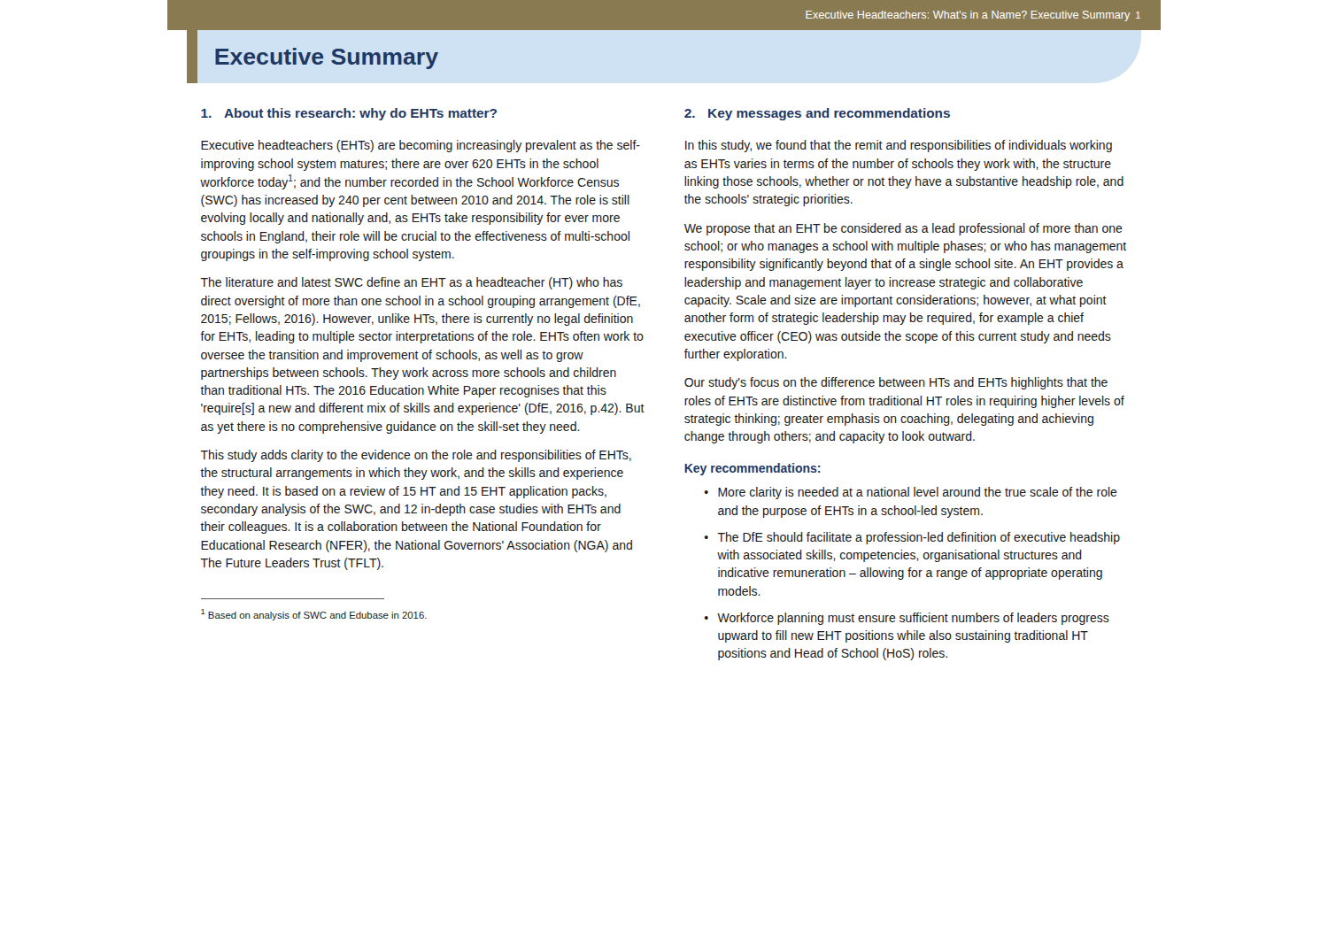Executive Headteachers: What's in a Name? Executive Summary 1
Executive Summary
1. About this research: why do EHTs matter?
Executive headteachers (EHTs) are becoming increasingly prevalent as the self-improving school system matures; there are over 620 EHTs in the school workforce today1; and the number recorded in the School Workforce Census (SWC) has increased by 240 per cent between 2010 and 2014. The role is still evolving locally and nationally and, as EHTs take responsibility for ever more schools in England, their role will be crucial to the effectiveness of multi-school groupings in the self-improving school system.
The literature and latest SWC define an EHT as a headteacher (HT) who has direct oversight of more than one school in a school grouping arrangement (DfE, 2015; Fellows, 2016). However, unlike HTs, there is currently no legal definition for EHTs, leading to multiple sector interpretations of the role. EHTs often work to oversee the transition and improvement of schools, as well as to grow partnerships between schools. They work across more schools and children than traditional HTs. The 2016 Education White Paper recognises that this 'require[s] a new and different mix of skills and experience' (DfE, 2016, p.42). But as yet there is no comprehensive guidance on the skill-set they need.
This study adds clarity to the evidence on the role and responsibilities of EHTs, the structural arrangements in which they work, and the skills and experience they need. It is based on a review of 15 HT and 15 EHT application packs, secondary analysis of the SWC, and 12 in-depth case studies with EHTs and their colleagues. It is a collaboration between the National Foundation for Educational Research (NFER), the National Governors' Association (NGA) and The Future Leaders Trust (TFLT).
1 Based on analysis of SWC and Edubase in 2016.
2. Key messages and recommendations
In this study, we found that the remit and responsibilities of individuals working as EHTs varies in terms of the number of schools they work with, the structure linking those schools, whether or not they have a substantive headship role, and the schools' strategic priorities.
We propose that an EHT be considered as a lead professional of more than one school; or who manages a school with multiple phases; or who has management responsibility significantly beyond that of a single school site. An EHT provides a leadership and management layer to increase strategic and collaborative capacity. Scale and size are important considerations; however, at what point another form of strategic leadership may be required, for example a chief executive officer (CEO) was outside the scope of this current study and needs further exploration.
Our study's focus on the difference between HTs and EHTs highlights that the roles of EHTs are distinctive from traditional HT roles in requiring higher levels of strategic thinking; greater emphasis on coaching, delegating and achieving change through others; and capacity to look outward.
Key recommendations:
More clarity is needed at a national level around the true scale of the role and the purpose of EHTs in a school-led system.
The DfE should facilitate a profession-led definition of executive headship with associated skills, competencies, organisational structures and indicative remuneration – allowing for a range of appropriate operating models.
Workforce planning must ensure sufficient numbers of leaders progress upward to fill new EHT positions while also sustaining traditional HT positions and Head of School (HoS) roles.